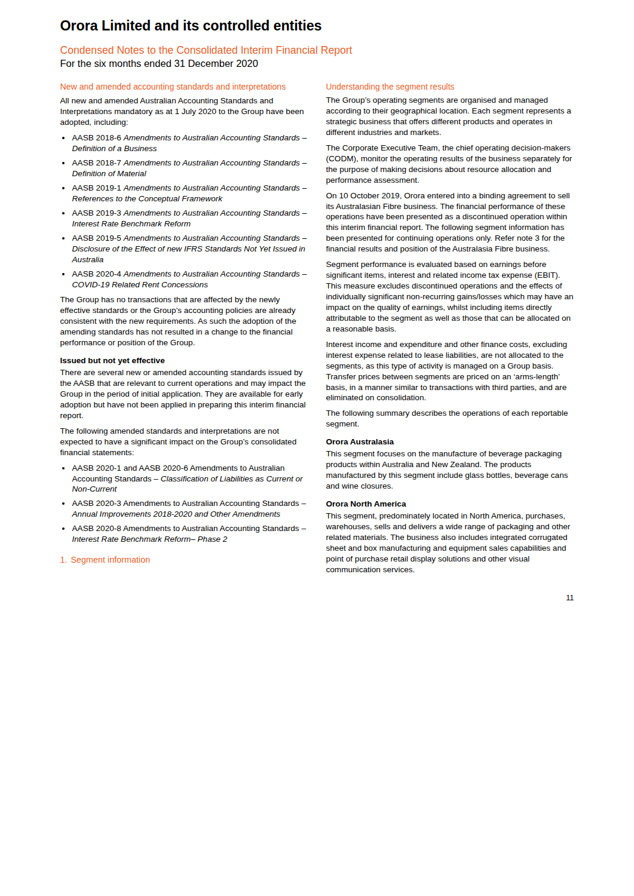Orora Limited and its controlled entities
Condensed Notes to the Consolidated Interim Financial Report
For the six months ended 31 December 2020
New and amended accounting standards and interpretations
All new and amended Australian Accounting Standards and Interpretations mandatory as at 1 July 2020 to the Group have been adopted, including:
AASB 2018-6 Amendments to Australian Accounting Standards – Definition of a Business
AASB 2018-7 Amendments to Australian Accounting Standards – Definition of Material
AASB 2019-1 Amendments to Australian Accounting Standards – References to the Conceptual Framework
AASB 2019-3 Amendments to Australian Accounting Standards – Interest Rate Benchmark Reform
AASB 2019-5 Amendments to Australian Accounting Standards – Disclosure of the Effect of new IFRS Standards Not Yet Issued in Australia
AASB 2020-4 Amendments to Australian Accounting Standards – COVID-19 Related Rent Concessions
The Group has no transactions that are affected by the newly effective standards or the Group’s accounting policies are already consistent with the new requirements. As such the adoption of the amending standards has not resulted in a change to the financial performance or position of the Group.
Issued but not yet effective
There are several new or amended accounting standards issued by the AASB that are relevant to current operations and may impact the Group in the period of initial application. They are available for early adoption but have not been applied in preparing this interim financial report.
The following amended standards and interpretations are not expected to have a significant impact on the Group’s consolidated financial statements:
AASB 2020-1 and AASB 2020-6 Amendments to Australian Accounting Standards – Classification of Liabilities as Current or Non-Current
AASB 2020-3 Amendments to Australian Accounting Standards – Annual Improvements 2018-2020 and Other Amendments
AASB 2020-8 Amendments to Australian Accounting Standards – Interest Rate Benchmark Reform– Phase 2
1. Segment information
Understanding the segment results
The Group’s operating segments are organised and managed according to their geographical location. Each segment represents a strategic business that offers different products and operates in different industries and markets.
The Corporate Executive Team, the chief operating decision-makers (CODM), monitor the operating results of the business separately for the purpose of making decisions about resource allocation and performance assessment.
On 10 October 2019, Orora entered into a binding agreement to sell its Australasian Fibre business. The financial performance of these operations have been presented as a discontinued operation within this interim financial report. The following segment information has been presented for continuing operations only. Refer note 3 for the financial results and position of the Australasia Fibre business.
Segment performance is evaluated based on earnings before significant items, interest and related income tax expense (EBIT). This measure excludes discontinued operations and the effects of individually significant non-recurring gains/losses which may have an impact on the quality of earnings, whilst including items directly attributable to the segment as well as those that can be allocated on a reasonable basis.
Interest income and expenditure and other finance costs, excluding interest expense related to lease liabilities, are not allocated to the segments, as this type of activity is managed on a Group basis. Transfer prices between segments are priced on an ‘arms-length’ basis, in a manner similar to transactions with third parties, and are eliminated on consolidation.
The following summary describes the operations of each reportable segment.
Orora Australasia
This segment focuses on the manufacture of beverage packaging products within Australia and New Zealand. The products manufactured by this segment include glass bottles, beverage cans and wine closures.
Orora North America
This segment, predominately located in North America, purchases, warehouses, sells and delivers a wide range of packaging and other related materials. The business also includes integrated corrugated sheet and box manufacturing and equipment sales capabilities and point of purchase retail display solutions and other visual communication services.
11